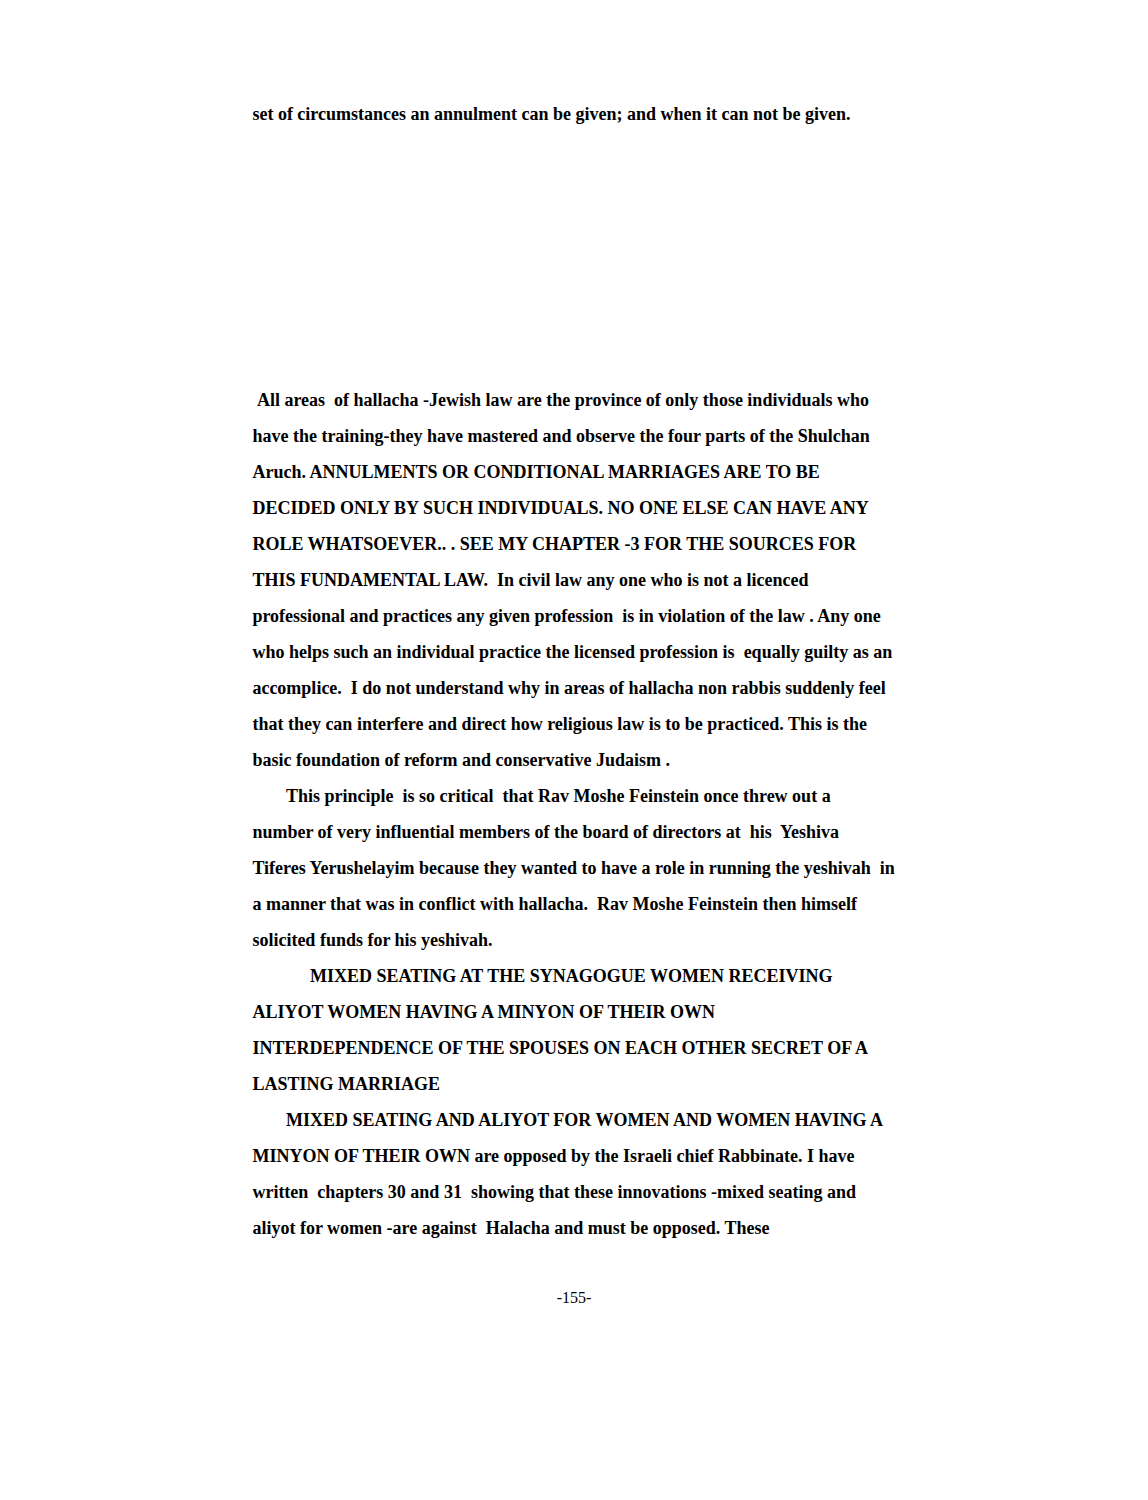set of circumstances an annulment can be given; and when it can not be given.
All areas of hallacha -Jewish law are the province of only those individuals who have the training-they have mastered and observe the four parts of the Shulchan Aruch. ANNULMENTS OR CONDITIONAL MARRIAGES ARE TO BE DECIDED ONLY BY SUCH INDIVIDUALS. NO ONE ELSE CAN HAVE ANY ROLE WHATSOEVER.. . SEE MY CHAPTER -3 FOR THE SOURCES FOR THIS FUNDAMENTAL LAW. In civil law any one who is not a licenced professional and practices any given profession is in violation of the law . Any one who helps such an individual practice the licensed profession is equally guilty as an accomplice. I do not understand why in areas of hallacha non rabbis suddenly feel that they can interfere and direct how religious law is to be practiced. This is the basic foundation of reform and conservative Judaism .
This principle is so critical that Rav Moshe Feinstein once threw out a number of very influential members of the board of directors at his Yeshiva Tiferes Yerushelayim because they wanted to have a role in running the yeshivah in a manner that was in conflict with hallacha. Rav Moshe Feinstein then himself solicited funds for his yeshivah.
MIXED SEATING AT THE SYNAGOGUE WOMEN RECEIVING ALIYOT WOMEN HAVING A MINYON OF THEIR OWN INTERDEPENDENCE OF THE SPOUSES ON EACH OTHER SECRET OF A LASTING MARRIAGE
MIXED SEATING AND ALIYOT FOR WOMEN AND WOMEN HAVING A MINYON OF THEIR OWN are opposed by the Israeli chief Rabbinate. I have written chapters 30 and 31 showing that these innovations -mixed seating and aliyot for women -are against Halacha and must be opposed. These
-155-